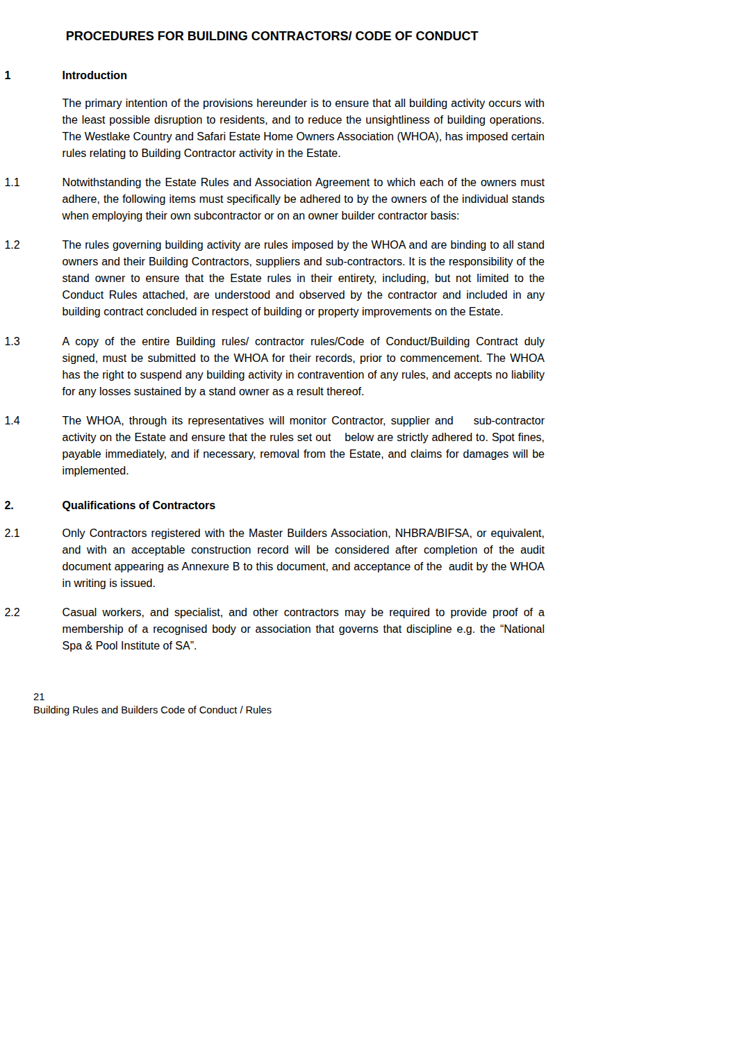B2 PROCEDURES FOR BUILDING CONTRACTORS/ CODE OF CONDUCT
1 Introduction
The primary intention of the provisions hereunder is to ensure that all building activity occurs with the least possible disruption to residents, and to reduce the unsightliness of building operations. The Westlake Country and Safari Estate Home Owners Association (WHOA), has imposed certain rules relating to Building Contractor activity in the Estate.
1.1 Notwithstanding the Estate Rules and Association Agreement to which each of the owners must adhere, the following items must specifically be adhered to by the owners of the individual stands when employing their own subcontractor or on an owner builder contractor basis:
1.2 The rules governing building activity are rules imposed by the WHOA and are binding to all stand owners and their Building Contractors, suppliers and sub-contractors. It is the responsibility of the stand owner to ensure that the Estate rules in their entirety, including, but not limited to the Conduct Rules attached, are understood and observed by the contractor and included in any building contract concluded in respect of building or property improvements on the Estate.
1.3 A copy of the entire Building rules/ contractor rules/Code of Conduct/Building Contract duly signed, must be submitted to the WHOA for their records, prior to commencement. The WHOA has the right to suspend any building activity in contravention of any rules, and accepts no liability for any losses sustained by a stand owner as a result thereof.
1.4 The WHOA, through its representatives will monitor Contractor, supplier and sub-contractor activity on the Estate and ensure that the rules set out below are strictly adhered to. Spot fines, payable immediately, and if necessary, removal from the Estate, and claims for damages will be implemented.
2. Qualifications of Contractors
2.1 Only Contractors registered with the Master Builders Association, NHBRA/BIFSA, or equivalent, and with an acceptable construction record will be considered after completion of the audit document appearing as Annexure B to this document, and acceptance of the audit by the WHOA in writing is issued.
2.2 Casual workers, and specialist, and other contractors may be required to provide proof of a membership of a recognised body or association that governs that discipline e.g. the “National Spa & Pool Institute of SA”.
21
Building Rules and Builders Code of Conduct / Rules